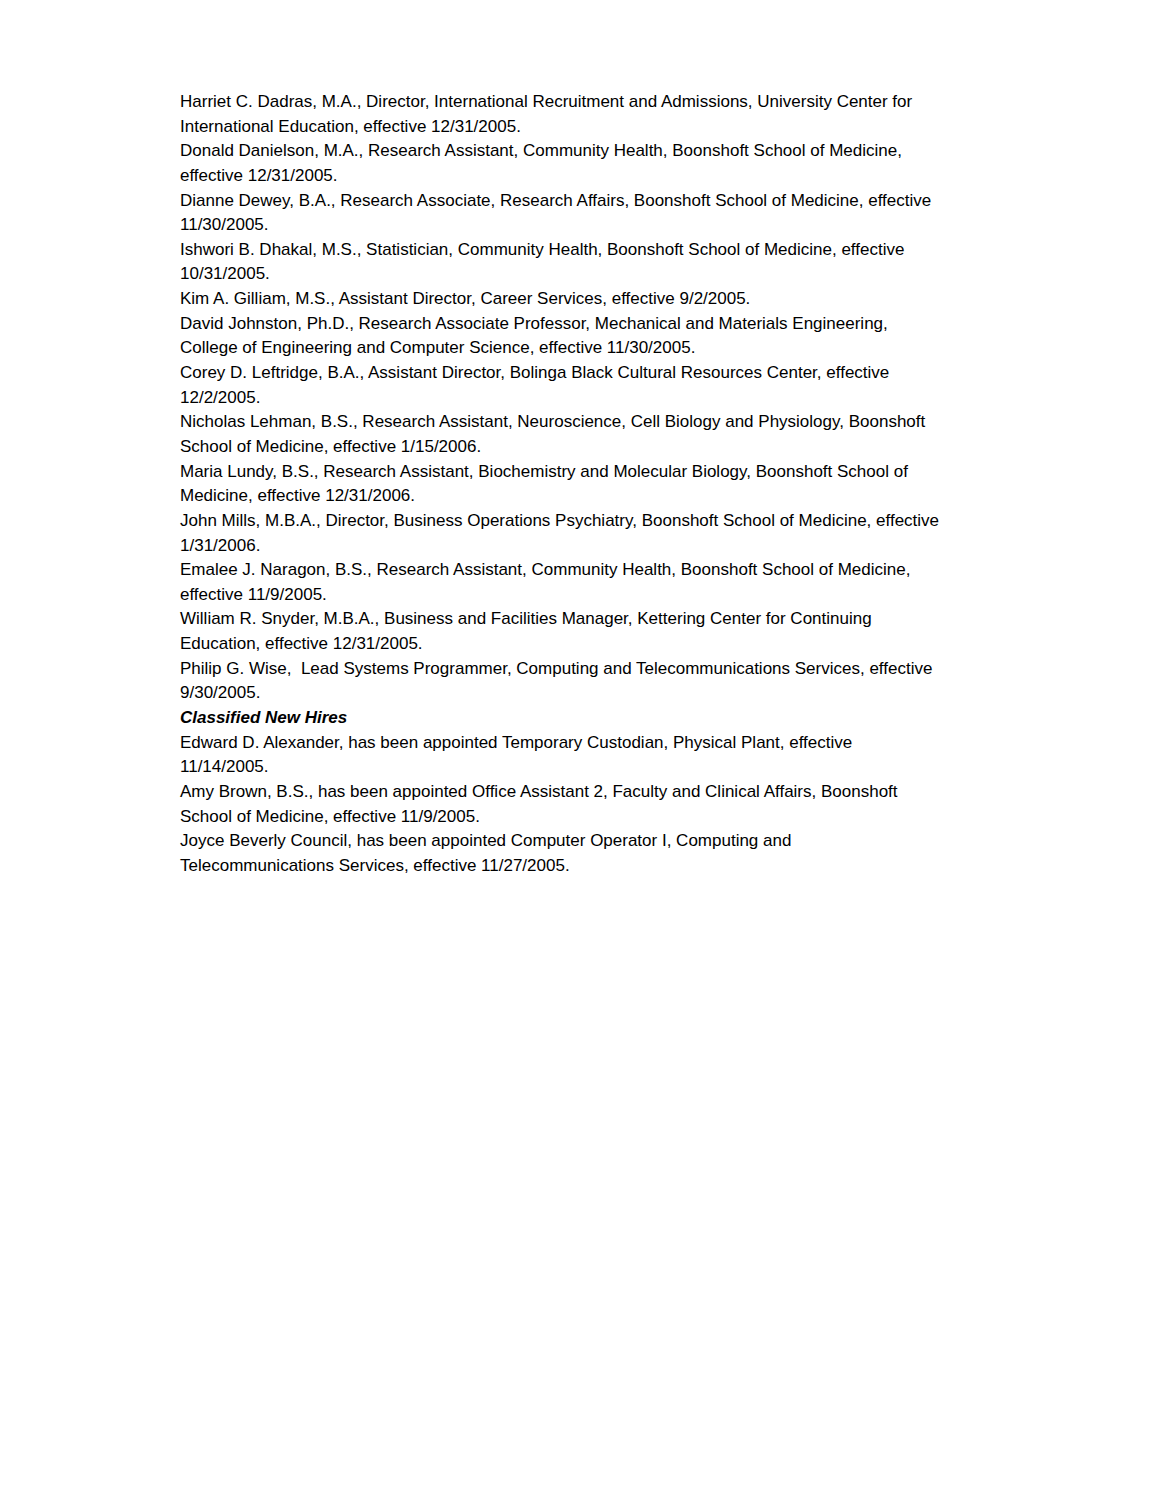Harriet C. Dadras, M.A., Director, International Recruitment and Admissions, University Center for International Education, effective 12/31/2005.
Donald Danielson, M.A., Research Assistant, Community Health, Boonshoft School of Medicine, effective 12/31/2005.
Dianne Dewey, B.A., Research Associate, Research Affairs, Boonshoft School of Medicine, effective 11/30/2005.
Ishwori B. Dhakal, M.S., Statistician, Community Health, Boonshoft School of Medicine, effective 10/31/2005.
Kim A. Gilliam, M.S., Assistant Director, Career Services, effective 9/2/2005.
David Johnston, Ph.D., Research Associate Professor, Mechanical and Materials Engineering, College of Engineering and Computer Science, effective 11/30/2005.
Corey D. Leftridge, B.A., Assistant Director, Bolinga Black Cultural Resources Center, effective 12/2/2005.
Nicholas Lehman, B.S., Research Assistant, Neuroscience, Cell Biology and Physiology, Boonshoft School of Medicine, effective 1/15/2006.
Maria Lundy, B.S., Research Assistant, Biochemistry and Molecular Biology, Boonshoft School of Medicine, effective 12/31/2006.
John Mills, M.B.A., Director, Business Operations Psychiatry, Boonshoft School of Medicine, effective 1/31/2006.
Emalee J. Naragon, B.S., Research Assistant, Community Health, Boonshoft School of Medicine, effective 11/9/2005.
William R. Snyder, M.B.A., Business and Facilities Manager, Kettering Center for Continuing Education, effective 12/31/2005.
Philip G. Wise, Lead Systems Programmer, Computing and Telecommunications Services, effective 9/30/2005.
Classified New Hires
Edward D. Alexander, has been appointed Temporary Custodian, Physical Plant, effective 11/14/2005.
Amy Brown, B.S., has been appointed Office Assistant 2, Faculty and Clinical Affairs, Boonshoft School of Medicine, effective 11/9/2005.
Joyce Beverly Council, has been appointed Computer Operator I, Computing and Telecommunications Services, effective 11/27/2005.